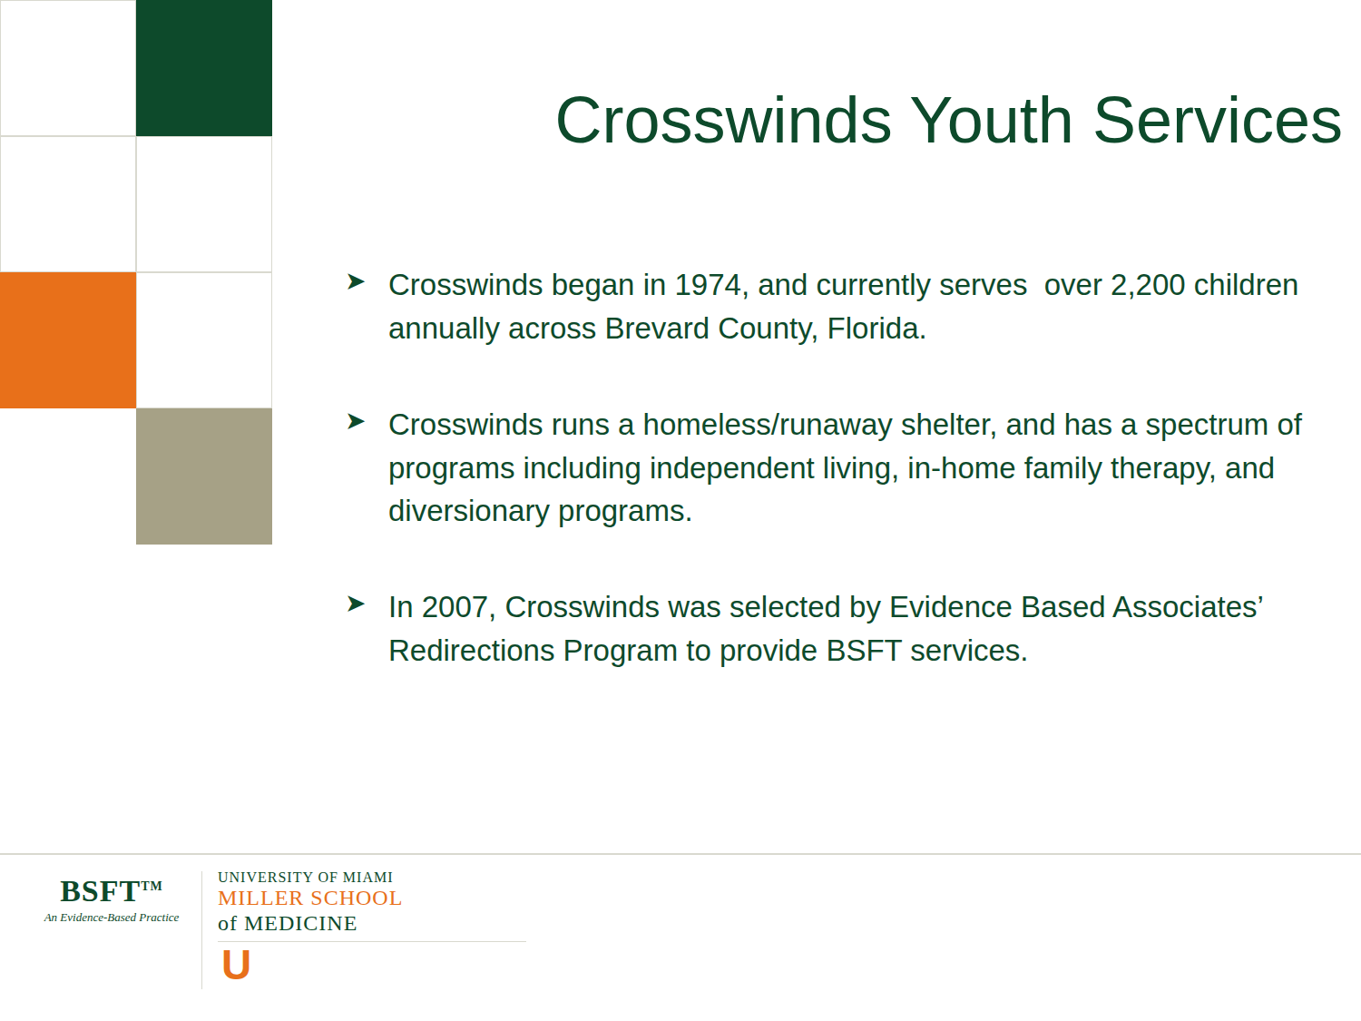Crosswinds Youth Services
Crosswinds began in 1974, and currently serves over 2,200 children annually across Brevard County, Florida.
Crosswinds runs a homeless/runaway shelter, and has a spectrum of programs including independent living, in-home family therapy, and diversionary programs.
In 2007, Crosswinds was selected by Evidence Based Associates’ Redirections Program to provide BSFT services.
BSFTTM
An Evidence-Based Practice
UNIVERSITY OF MIAMI
MILLER SCHOOL
of MEDICINE
U